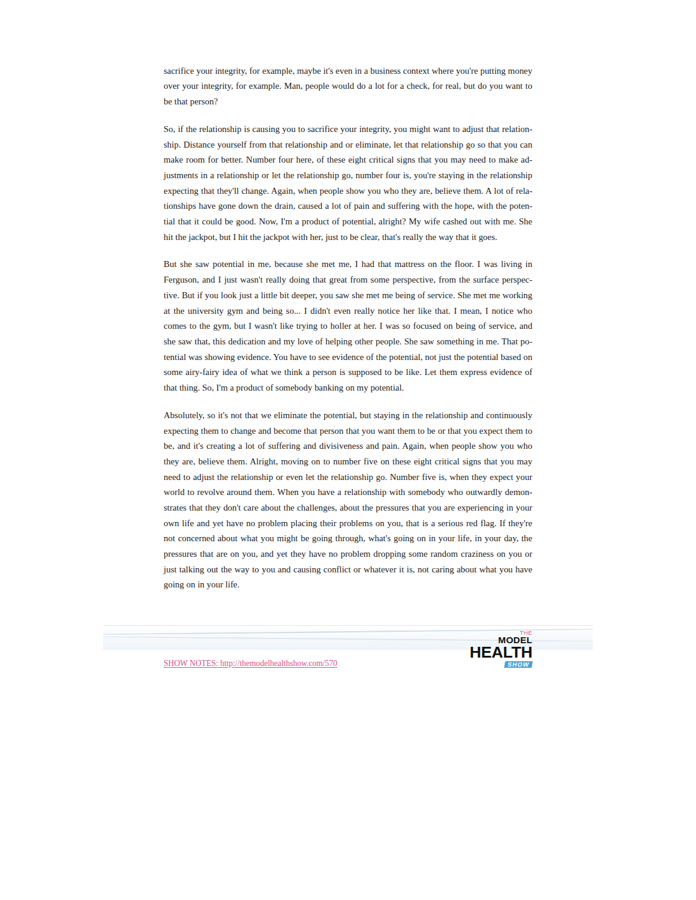sacrifice your integrity, for example, maybe it's even in a business context where you're putting money over your integrity, for example. Man, people would do a lot for a check, for real, but do you want to be that person?
So, if the relationship is causing you to sacrifice your integrity, you might want to adjust that relationship. Distance yourself from that relationship and or eliminate, let that relationship go so that you can make room for better. Number four here, of these eight critical signs that you may need to make adjustments in a relationship or let the relationship go, number four is, you're staying in the relationship expecting that they'll change. Again, when people show you who they are, believe them. A lot of relationships have gone down the drain, caused a lot of pain and suffering with the hope, with the potential that it could be good. Now, I'm a product of potential, alright? My wife cashed out with me. She hit the jackpot, but I hit the jackpot with her, just to be clear, that's really the way that it goes.
But she saw potential in me, because she met me, I had that mattress on the floor. I was living in Ferguson, and I just wasn't really doing that great from some perspective, from the surface perspective. But if you look just a little bit deeper, you saw she met me being of service. She met me working at the university gym and being so... I didn't even really notice her like that. I mean, I notice who comes to the gym, but I wasn't like trying to holler at her. I was so focused on being of service, and she saw that, this dedication and my love of helping other people. She saw something in me. That potential was showing evidence. You have to see evidence of the potential, not just the potential based on some airy-fairy idea of what we think a person is supposed to be like. Let them express evidence of that thing. So, I'm a product of somebody banking on my potential.
Absolutely, so it's not that we eliminate the potential, but staying in the relationship and continuously expecting them to change and become that person that you want them to be or that you expect them to be, and it's creating a lot of suffering and divisiveness and pain. Again, when people show you who they are, believe them. Alright, moving on to number five on these eight critical signs that you may need to adjust the relationship or even let the relationship go. Number five is, when they expect your world to revolve around them. When you have a relationship with somebody who outwardly demonstrates that they don't care about the challenges, about the pressures that you are experiencing in your own life and yet have no problem placing their problems on you, that is a serious red flag. If they're not concerned about what you might be going through, what's going on in your life, in your day, the pressures that are on you, and yet they have no problem dropping some random craziness on you or just talking out the way to you and causing conflict or whatever it is, not caring about what you have going on in your life.
SHOW NOTES: http://themodelhealthshow.com/570
THE MODEL HEALTH SHOW